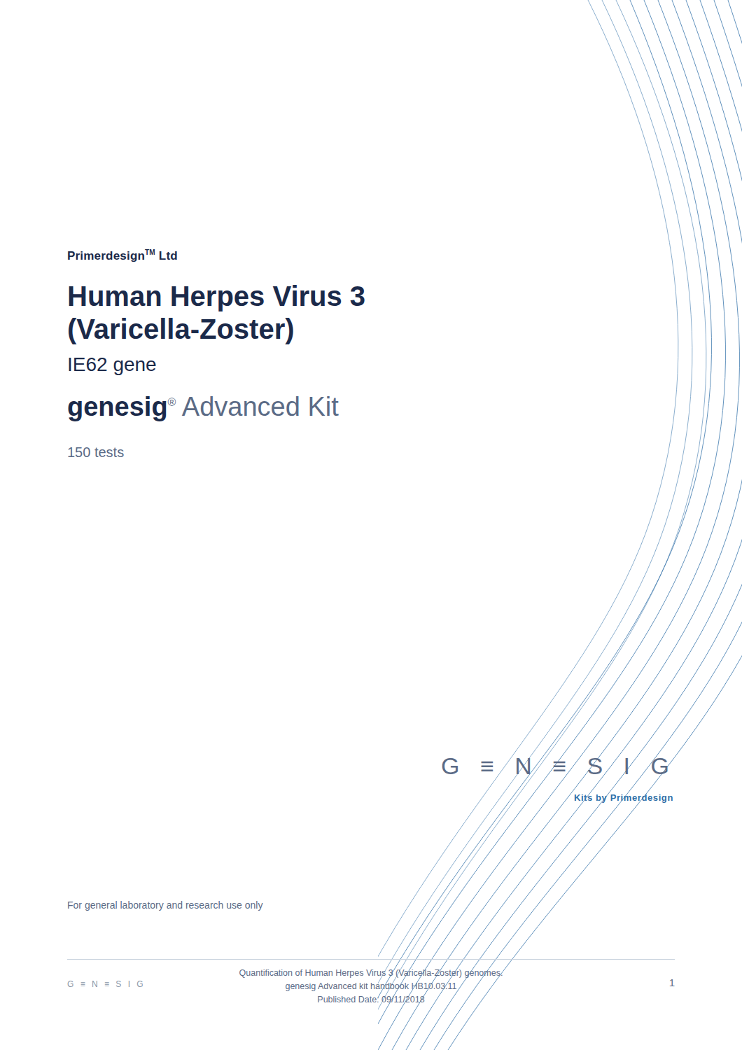PrimerdesignTM Ltd
Human Herpes Virus 3 (Varicella-Zoster)
IE62 gene
genesig® Advanced Kit
150 tests
G ≡ N ≡ S I G
Kits by Primerdesign
For general laboratory and research use only
G ≡ N ≡ S I G
Quantification of Human Herpes Virus 3 (Varicella-Zoster) genomes.
genesig Advanced kit handbook HB10.03.11
Published Date: 09/11/2018
1